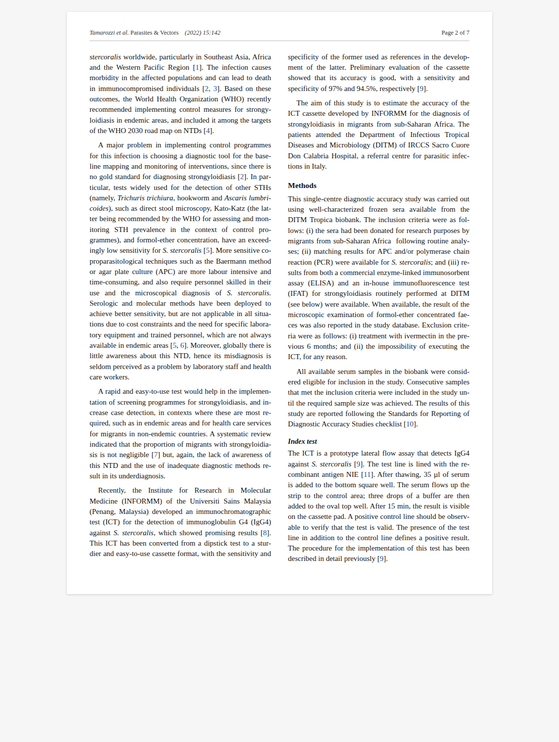Tamarozzi et al. Parasites & Vectors (2022) 15:142
Page 2 of 7
stercoralis worldwide, particularly in Southeast Asia, Africa and the Western Pacific Region [1]. The infection causes morbidity in the affected populations and can lead to death in immunocompromised individuals [2, 3]. Based on these outcomes, the World Health Organization (WHO) recently recommended implementing control measures for strongyloidiasis in endemic areas, and included it among the targets of the WHO 2030 road map on NTDs [4].
A major problem in implementing control programmes for this infection is choosing a diagnostic tool for the baseline mapping and monitoring of interventions, since there is no gold standard for diagnosing strongyloidiasis [2]. In particular, tests widely used for the detection of other STHs (namely, Trichuris trichiura, hookworm and Ascaris lumbricoides), such as direct stool microscopy, Kato-Katz (the latter being recommended by the WHO for assessing and monitoring STH prevalence in the context of control programmes), and formol-ether concentration, have an exceedingly low sensitivity for S. stercoralis [5]. More sensitive coproparasitological techniques such as the Baermann method or agar plate culture (APC) are more labour intensive and time-consuming, and also require personnel skilled in their use and the microscopical diagnosis of S. stercoralis. Serologic and molecular methods have been deployed to achieve better sensitivity, but are not applicable in all situations due to cost constraints and the need for specific laboratory equipment and trained personnel, which are not always available in endemic areas [5, 6]. Moreover, globally there is little awareness about this NTD, hence its misdiagnosis is seldom perceived as a problem by laboratory staff and health care workers.
A rapid and easy-to-use test would help in the implementation of screening programmes for strongyloidiasis, and increase case detection, in contexts where these are most required, such as in endemic areas and for health care services for migrants in non-endemic countries. A systematic review indicated that the proportion of migrants with strongyloidiasis is not negligible [7] but, again, the lack of awareness of this NTD and the use of inadequate diagnostic methods result in its underdiagnosis.
Recently, the Institute for Research in Molecular Medicine (INFORMM) of the Universiti Sains Malaysia (Penang, Malaysia) developed an immunochromatographic test (ICT) for the detection of immunoglobulin G4 (IgG4) against S. stercoralis, which showed promising results [8]. This ICT has been converted from a dipstick test to a sturdier and easy-to-use cassette format, with the sensitivity and specificity of the former used as references in the development of the latter. Preliminary evaluation of the cassette showed that its accuracy is good, with a sensitivity and specificity of 97% and 94.5%, respectively [9].
The aim of this study is to estimate the accuracy of the ICT cassette developed by INFORMM for the diagnosis of strongyloidiasis in migrants from sub-Saharan Africa. The patients attended the Department of Infectious Tropical Diseases and Microbiology (DITM) of IRCCS Sacro Cuore Don Calabria Hospital, a referral centre for parasitic infections in Italy.
Methods
This single-centre diagnostic accuracy study was carried out using well-characterized frozen sera available from the DITM Tropica biobank. The inclusion criteria were as follows: (i) the sera had been donated for research purposes by migrants from sub-Saharan Africa following routine analyses; (ii) matching results for APC and/or polymerase chain reaction (PCR) were available for S. stercoralis; and (iii) results from both a commercial enzyme-linked immunosorbent assay (ELISA) and an in-house immunofluorescence test (IFAT) for strongyloidiasis routinely performed at DITM (see below) were available. When available, the result of the microscopic examination of formol-ether concentrated faeces was also reported in the study database. Exclusion criteria were as follows: (i) treatment with ivermectin in the previous 6 months; and (ii) the impossibility of executing the ICT, for any reason.
All available serum samples in the biobank were considered eligible for inclusion in the study. Consecutive samples that met the inclusion criteria were included in the study until the required sample size was achieved. The results of this study are reported following the Standards for Reporting of Diagnostic Accuracy Studies checklist [10].
Index test
The ICT is a prototype lateral flow assay that detects IgG4 against S. stercoralis [9]. The test line is lined with the recombinant antigen NIE [11]. After thawing, 35 µl of serum is added to the bottom square well. The serum flows up the strip to the control area; three drops of a buffer are then added to the oval top well. After 15 min, the result is visible on the cassette pad. A positive control line should be observable to verify that the test is valid. The presence of the test line in addition to the control line defines a positive result. The procedure for the implementation of this test has been described in detail previously [9].